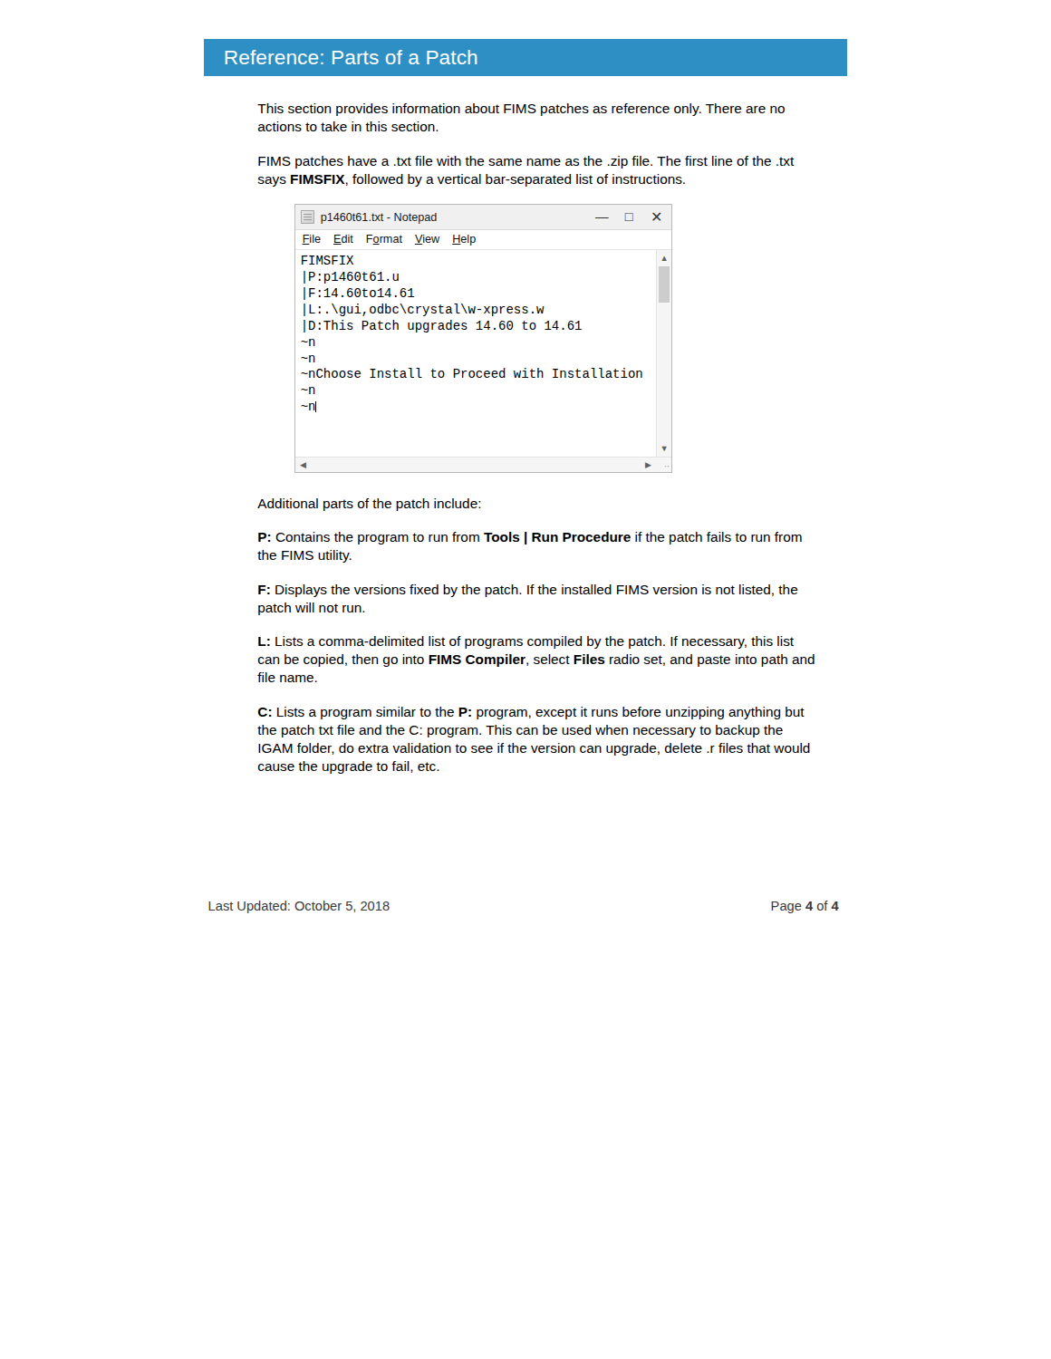Reference: Parts of a Patch
This section provides information about FIMS patches as reference only. There are no actions to take in this section.
FIMS patches have a .txt file with the same name as the .zip file. The first line of the .txt says FIMSFIX, followed by a vertical bar-separated list of instructions.
p1460t61.txt - Notepad
—
□
✕
File Edit Format View Help
FIMSFIX |P:p1460t61.u |F:14.60to14.61 |L:.\gui,odbc\crystal\w-xpress.w |D:This Patch upgrades 14.60 to 14.61 ~n ~n ~nChoose Install to Proceed with Installation ~n ~n
▲
▼
◀
▶
‧‧
Additional parts of the patch include:
P: Contains the program to run from Tools | Run Procedure if the patch fails to run from the FIMS utility.
F: Displays the versions fixed by the patch. If the installed FIMS version is not listed, the patch will not run.
L: Lists a comma-delimited list of programs compiled by the patch. If necessary, this list can be copied, then go into FIMS Compiler, select Files radio set, and paste into path and file name.
C: Lists a program similar to the P: program, except it runs before unzipping anything but the patch txt file and the C: program. This can be used when necessary to backup the IGAM folder, do extra validation to see if the version can upgrade, delete .r files that would cause the upgrade to fail, etc.
Last Updated: October 5, 2018
Page 4 of 4